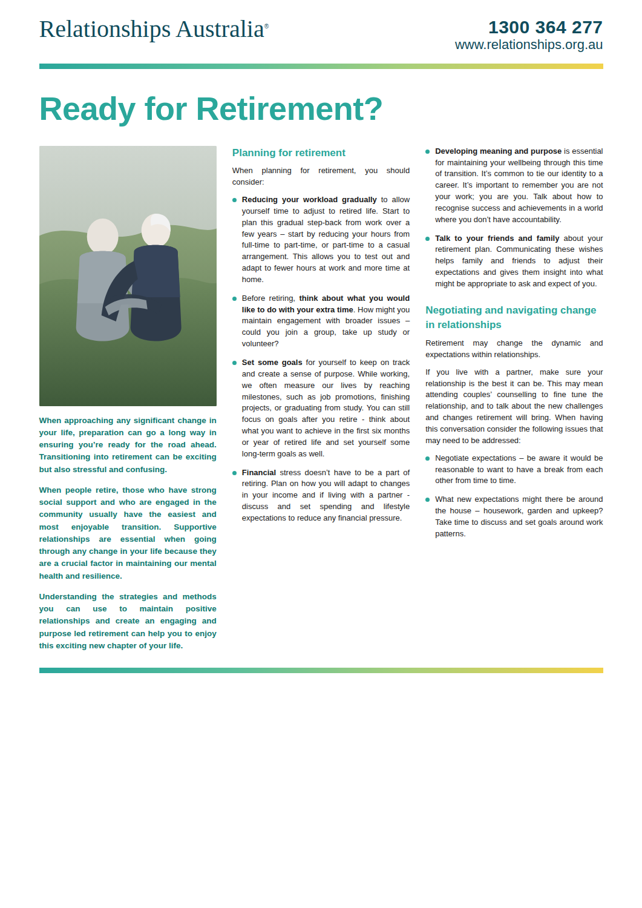Relationships Australia®
1300 364 277
www.relationships.org.au
Ready for Retirement?
When approaching any significant change in your life, preparation can go a long way in ensuring you’re ready for the road ahead. Transitioning into retirement can be exciting but also stressful and confusing.
When people retire, those who have strong social support and who are engaged in the community usually have the easiest and most enjoyable transition. Supportive relationships are essential when going through any change in your life because they are a crucial factor in maintaining our mental health and resilience.
Understanding the strategies and methods you can use to maintain positive relationships and create an engaging and purpose led retirement can help you to enjoy this exciting new chapter of your life.
Planning for retirement
When planning for retirement, you should consider:
Reducing your workload gradually to allow yourself time to adjust to retired life. Start to plan this gradual step-back from work over a few years – start by reducing your hours from full-time to part-time, or part-time to a casual arrangement. This allows you to test out and adapt to fewer hours at work and more time at home.
Before retiring, think about what you would like to do with your extra time. How might you maintain engagement with broader issues – could you join a group, take up study or volunteer?
Set some goals for yourself to keep on track and create a sense of purpose. While working, we often measure our lives by reaching milestones, such as job promotions, finishing projects, or graduating from study. You can still focus on goals after you retire - think about what you want to achieve in the first six months or year of retired life and set yourself some long-term goals as well.
Financial stress doesn’t have to be a part of retiring. Plan on how you will adapt to changes in your income and if living with a partner - discuss and set spending and lifestyle expectations to reduce any financial pressure.
Developing meaning and purpose is essential for maintaining your wellbeing through this time of transition. It’s common to tie our identity to a career. It’s important to remember you are not your work; you are you. Talk about how to recognise success and achievements in a world where you don’t have accountability.
Talk to your friends and family about your retirement plan. Communicating these wishes helps family and friends to adjust their expectations and gives them insight into what might be appropriate to ask and expect of you.
Negotiating and navigating change in relationships
Retirement may change the dynamic and expectations within relationships.
If you live with a partner, make sure your relationship is the best it can be. This may mean attending couples’ counselling to fine tune the relationship, and to talk about the new challenges and changes retirement will bring. When having this conversation consider the following issues that may need to be addressed:
Negotiate expectations – be aware it would be reasonable to want to have a break from each other from time to time.
What new expectations might there be around the house – housework, garden and upkeep? Take time to discuss and set goals around work patterns.